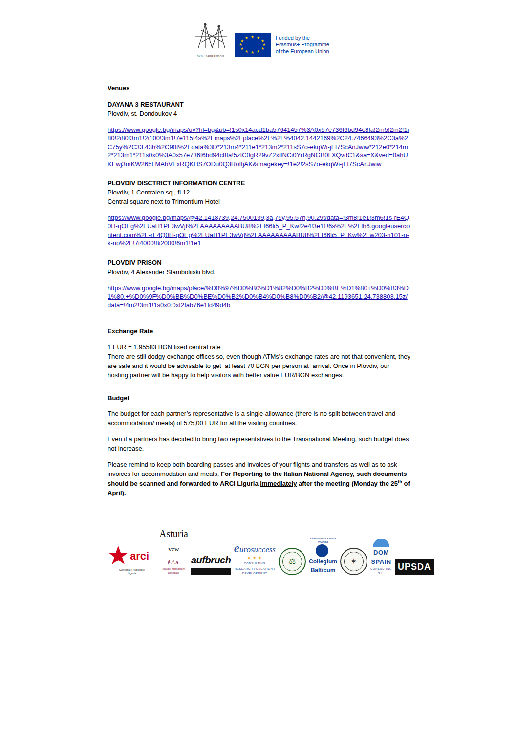SKILLS4FREEDOM
★ ★ ★ ★ ★ ★ ★ ★ ★ ★ ★ ★
Funded by the
Erasmus+ Programme
of the European Union
Venues
DAYANA 3 RESTAURANT
Plovdiv, st. Dondoukov 4
https://www.google.bg/maps/uv?hl=bg&pb=!1s0x14acd1ba57641457%3A0x57e736f6bd94c8fa!2m5!2m2!1i80!2i80!3m1!2i100!3m1!7e115!4s%2Fmaps%2Fplace%2F%2F%4042.1442169%2C24.7466493%2C3a%2C75y%2C33.43h%2C90t%2Fdata%3D*213m4*211e1*213m2*211sS7o-ekqWi-jFI7ScAnJwiw*212e0*214m2*213m1*211s0x0%3A0x57e736f6bd94c8fa!5zIC0gR29vZ2xlINCi0YrRgNGB0LXQvdC1&sa=X&ved=0ahUKEwj3mKW265LMAhVExRQKHS7ODu0Q3RoIIjAK&imagekey=!1e2!2sS7o-ekqWi-jFI7ScAnJwiw
PLOVDIV DISCTRICT INFORMATION CENTRE
Plovdiv, 1 Centralen sq., fl.12
Central square next to Trimontium Hotel
https://www.google.bg/maps/@42.1418739,24.7500139,3a,75y,95.57h,90.29t/data=!3m8!1e1!3m6!1s-rE4Q0H-qOEg%2FUaH1PE3wVjI%2FAAAAAAAAABU8%2Ff66li5_P_Kw!2e4!3e11!6s%2F%2Flh6.googleusercontent.com%2F-rE4Q0H-qOEg%2FUaH1PE3wVjI%2FAAAAAAAAABU8%2Ff66li5_P_Kw%2Fw203-h101-n-k-no%2F!7i4000!8i2000!6m1!1e1
PLOVDIV PRISON
Plovdiv, 4 Alexander Stamboliiski blvd.
https://www.google.bg/maps/place/%D0%97%D0%B0%D1%82%D0%B2%D0%BE%D1%80+%D0%B3%D1%80.+%D0%9F%D0%BB%D0%BE%D0%B2%D0%B4%D0%B8%D0%B2/@42.1193651,24.738803,15z/data=!4m2!3m1!1s0x0:0xf2fab76e1fd49d4b
Exchange Rate
1 EUR = 1.95583 BGN fixed central rate
There are still dodgy exchange offices so, even though ATMs's exchange rates are not that convenient, they are safe and it would be advisable to get at least 70 BGN per person at arrival. Once in Plovdiv, our hosting partner will be happy to help visitors with better value EUR/BGN exchanges.
Budget
The budget for each partner’s representative is a single-allowance (there is no split between travel and accommodation/ meals) of 575,00 EUR for all the visiting countries.
Even if a partners has decided to bring two representatives to the Transnational Meeting, such budget does not increase.
Please remind to keep both boarding passes and invoices of your flights and transfers as well as to ask invoices for accommodation and meals. For Reporting to the Italian National Agency, such documents should be scanned and forwarded to ARCI Liguria immediately after the meeting (Monday the 25th of April).
arci
Comitato Regionale
Liguria
Asturia vzw
é.f.a.
équipe formation/ associati
aufbruch
eurosuccess
★ ★ ★
CONSULTING
RESEARCH | CREATION | DEVELOPMENT
⚖
Szczecińska Szkoła Wyższa
Collegium Balticum
✶
DOM SPAIN
CONSULTING S.L.
UPSDA